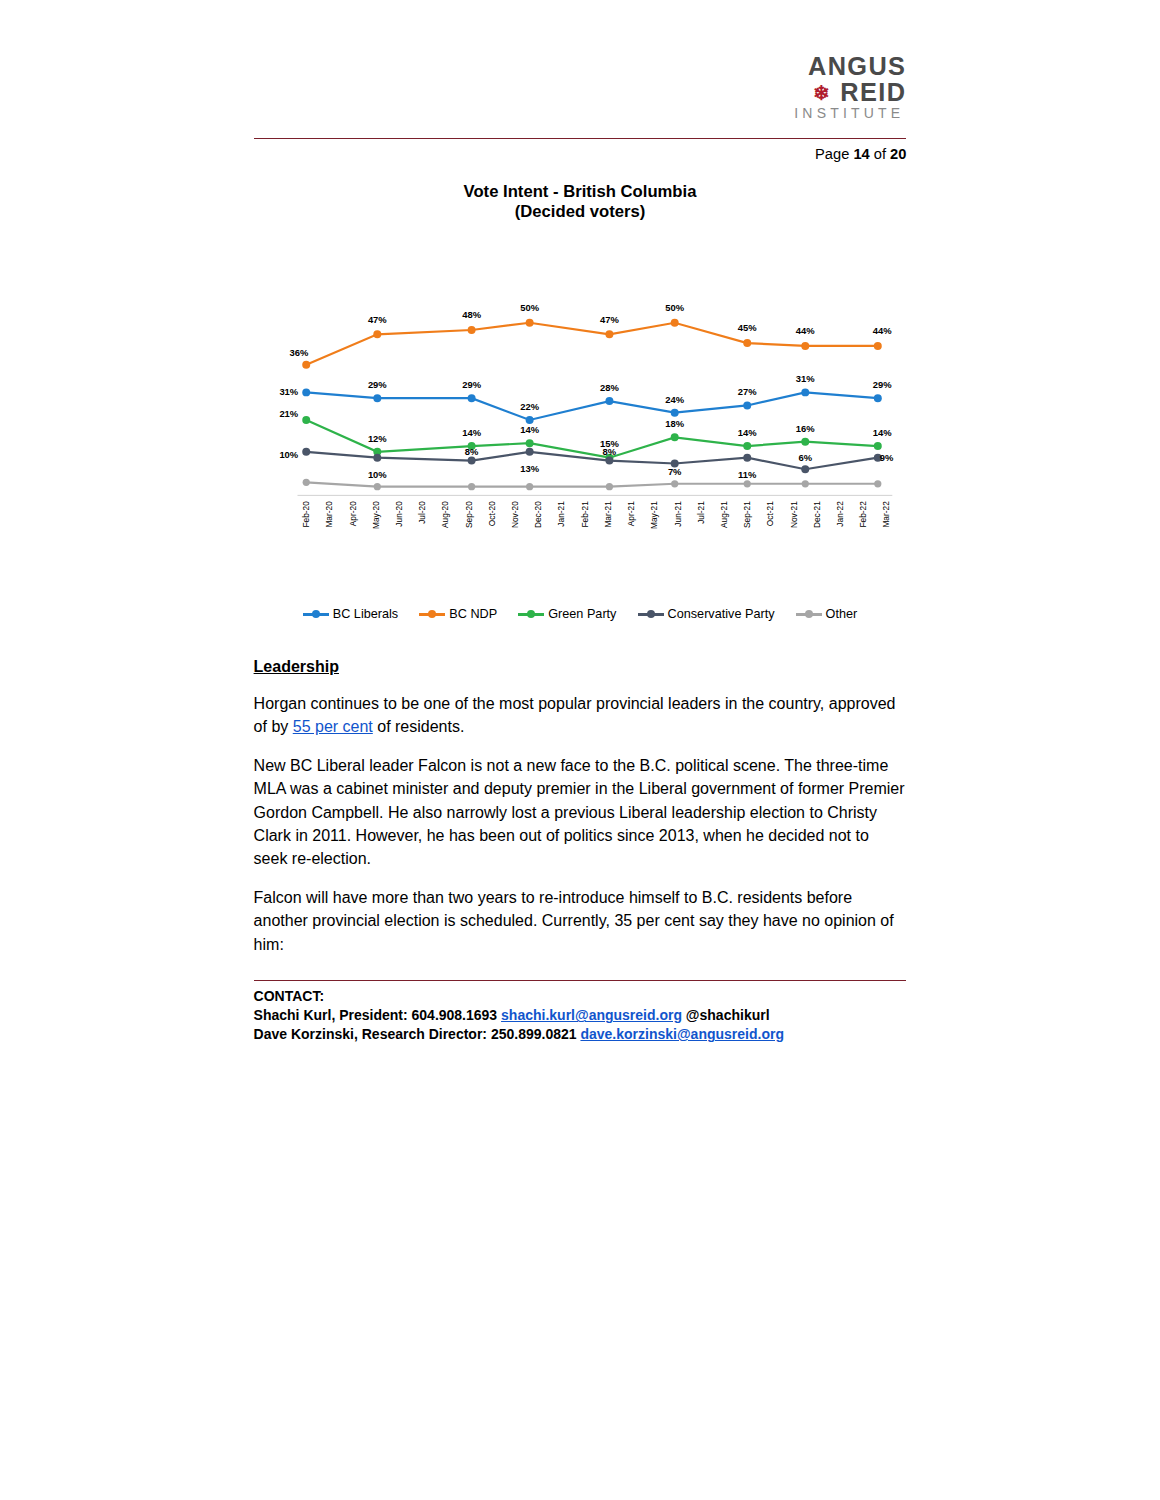ANGUS
❄ REID
INSTITUTE
Page 14 of 20
Vote Intent - British Columbia
(Decided voters)
36% 47% 48% 50% 47% 50% 45% 44% 44% 31% 29% 29% 22% 28% 24% 27% 31% 29% 21% 12% 14% 14% 15% 18% 14% 16% 14% 10% 8% 13% 8% 7% 6% 9% 10% 11% Feb-20 Mar-20 Apr-20 May-20 Jun-20 Jul-20 Aug-20 Sep-20 Oct-20 Nov-20 Dec-20 Jan-21 Feb-21 Mar-21 Apr-21 May-21 Jun-21 Jul-21 Aug-21 Sep-21 Oct-21 Nov-21 Dec-21 Jan-22 Feb-22 Mar-22
BC Liberals BC NDP Green Party Conservative Party Other
Leadership
Horgan continues to be one of the most popular provincial leaders in the country, approved of by 55 per cent of residents.
New BC Liberal leader Falcon is not a new face to the B.C. political scene. The three-time MLA was a cabinet minister and deputy premier in the Liberal government of former Premier Gordon Campbell. He also narrowly lost a previous Liberal leadership election to Christy Clark in 2011. However, he has been out of politics since 2013, when he decided not to seek re-election.
Falcon will have more than two years to re-introduce himself to B.C. residents before another provincial election is scheduled. Currently, 35 per cent say they have no opinion of him:
CONTACT:
Shachi Kurl, President: 604.908.1693 shachi.kurl@angusreid.org @shachikurl
Dave Korzinski, Research Director: 250.899.0821 dave.korzinski@angusreid.org